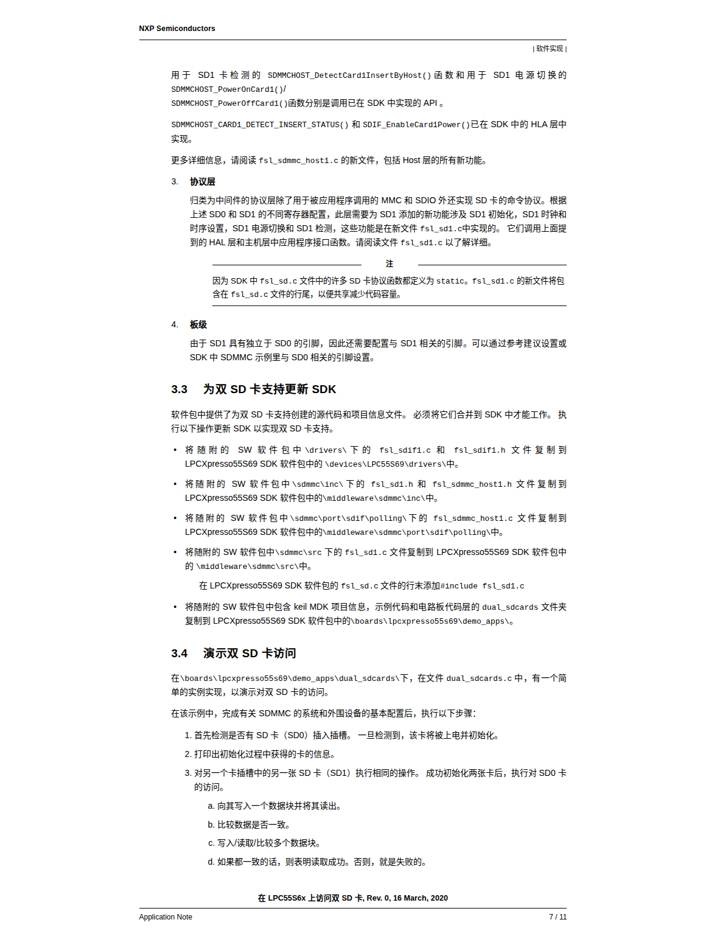NXP Semiconductors
| 软件实现 |
用于 SD1 卡检测的 SDMMCHOST_DetectCard1InsertByHost()函数和用于 SD1 电源切换的 SDMMCHOST_PowerOnCard1()/
SDMMCHOST_PowerOffCard1()函数分别是调用已在 SDK 中实现的 API 。
SDMMCHOST_CARD1_DETECT_INSERT_STATUS() 和 SDIF_EnableCard1Power()已在 SDK 中的 HLA 层中实现。
更多详细信息，请阅读 fsl_sdmmc_host1.c 的新文件，包括 Host 层的所有新功能。
3.
协议层
归类为中间件的协议层除了用于被应用程序调用的 MMC 和 SDIO 外还实现 SD 卡的命令协议。根据上述 SD0 和 SD1 的不同寄存器配置，此层需要为 SD1 添加的新功能涉及 SD1 初始化，SD1 时钟和时序设置，SD1 电源切换和 SD1 检测，这些功能是在新文件 fsl_sd1.c中实现的。 它们调用上面提到的 HAL 层和主机层中应用程序接口函数。请阅读文件 fsl_sd1.c 以了解详细。
注
因为 SDK 中 fsl_sd.c 文件中的许多 SD 卡协议函数都定义为 static。fsl_sd1.c 的新文件将包含在 fsl_sd.c 文件的行尾，以便共享减少代码容量。
4.
板级
由于 SD1 具有独立于 SD0 的引脚，因此还需要配置与 SD1 相关的引脚。可以通过参考建议设置或 SDK 中 SDMMC 示例里与 SD0 相关的引脚设置。
3.3为双 SD 卡支持更新 SDK
软件包中提供了为双 SD 卡支持创建的源代码和项目信息文件。 必须将它们合并到 SDK 中才能工作。 执行以下操作更新 SDK 以实现双 SD 卡支持。
将随附的 SW 软件包中\drivers\下的 fsl_sdif1.c 和 fsl_sdif1.h 文件复制到 LPCXpresso55S69 SDK 软件包中的 \devices\LPC55S69\drivers\中。
将随附的 SW 软件包中\sdmmc\inc\下的 fsl_sd1.h 和 fsl_sdmmc_host1.h 文件复制到 LPCXpresso55S69 SDK 软件包中的\middleware\sdmmc\inc\中。
将随附的 SW 软件包中\sdmmc\port\sdif\polling\下的 fsl_sdmmc_host1.c 文件复制到 LPCXpresso55S69 SDK 软件包中的\middleware\sdmmc\port\sdif\polling\中。
将随附的 SW 软件包中\sdmmc\src 下的 fsl_sd1.c 文件复制到 LPCXpresso55S69 SDK 软件包中的 \middleware\sdmmc\src\中。
在 LPCXpresso55S69 SDK 软件包的 fsl_sd.c 文件的行末添加#include fsl_sd1.c
将随附的 SW 软件包中包含 keil MDK 项目信息，示例代码和电路板代码层的 dual_sdcards 文件夹复制到 LPCXpresso55S69 SDK 软件包中的\boards\lpcxpresso55s69\demo_apps\。
3.4演示双 SD 卡访问
在\boards\lpcxpresso55s69\demo_apps\dual_sdcards\下，在文件 dual_sdcards.c 中，有一个简单的实例实现，以演示对双 SD 卡的访问。
在该示例中，完成有关 SDMMC 的系统和外围设备的基本配置后，执行以下步骤：
首先检测是否有 SD 卡（SD0）插入插槽。 一旦检测到，该卡将被上电并初始化。
打印出初始化过程中获得的卡的信息。
对另一个卡插槽中的另一张 SD 卡（SD1）执行相同的操作。 成功初始化两张卡后，执行对 SD0 卡的访问。
向其写入一个数据块并将其读出。
比较数据是否一致。
写入/读取/比较多个数据块。
如果都一致的话，则表明读取成功。否则，就是失败的。
在 LPC55S6x 上访问双 SD 卡, Rev. 0, 16 March, 2020
Application Note
7 / 11